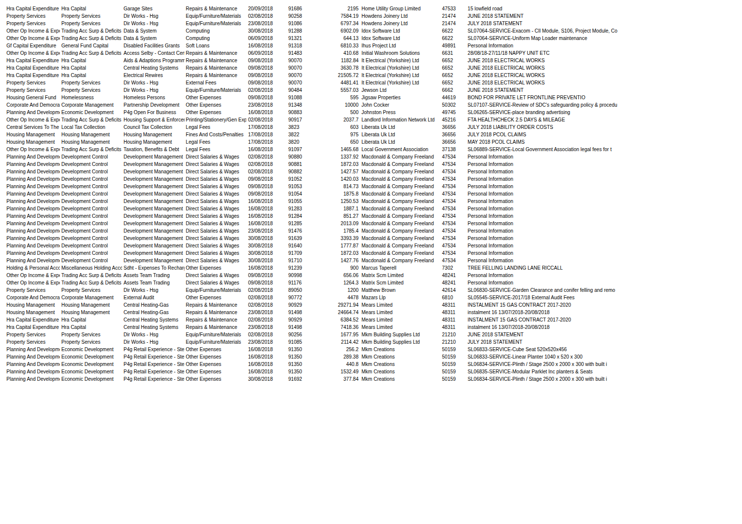| Hra Capital Expenditure | Hra Capital | Garage Sites | Repairs & Maintenance | 20/09/2018 | 91686 | | 2195 | Home Utility Group Limited | 47533 | 15 lowfield road |
| Property Services | Property Services | Dir Works - Hsg | Equip/Furniture/Materials | 02/08/2018 | 90258 | | 7584.19 | Howdens Joinery Ltd | 21474 | JUNE 2018 STATEMENT |
| Property Services | Property Services | Dir Works - Hsg | Equip/Furniture/Materials | 23/08/2018 | 91086 | | 6797.34 | Howdens Joinery Ltd | 21474 | JULY 2018 STATEMENT |
| Other Op Income & Expenditure | Trading Acc Surp & Deficits | Data & System | Computing | 30/08/2018 | 91288 | | 6902.09 | Idox Software Ltd | 6622 | SL07064-SERVICE-Exacom - CIl Module, S106, Project Module, Co |
| Other Op Income & Expenditure | Trading Acc Surp & Deficits | Data & System | Computing | 06/09/2018 | 91321 | | 644.13 | Idox Software Ltd | 6622 | SL07064-SERVICE-Uniform Map Loader maintenance |
| Gf Capital Expenditure | General Fund Capital | Disabled Facilities Grants | Soft Loans | 16/08/2018 | 91318 | | 6810.33 | Ihus Project Ltd | 49891 | Personal Information |
| Other Op Income & Expenditure | Trading Acc Surp & Deficits | Access Selby - Contact Centre | Repairs & Maintenance | 06/09/2018 | 91483 | | 410.68 | Initial Washroom Solutions | 6631 | 28/08/18-27/11/18 NAPPY UNIT ETC |
| Hra Capital Expenditure | Hra Capital | Aids & Adaptions Programme | Repairs & Maintenance | 09/08/2018 | 90070 | | 1182.84 | It Electrical (Yorkshire) Ltd | 6652 | JUNE 2018 ELECTRICAL WORKS |
| Hra Capital Expenditure | Hra Capital | Central Heating Systems | Repairs & Maintenance | 09/08/2018 | 90070 | | 3630.78 | It Electrical (Yorkshire) Ltd | 6652 | JUNE 2018 ELECTRICAL WORKS |
| Hra Capital Expenditure | Hra Capital | Electrical Rewires | Repairs & Maintenance | 09/08/2018 | 90070 | | 21505.72 | It Electrical (Yorkshire) Ltd | 6652 | JUNE 2018 ELECTRICAL WORKS |
| Property Services | Property Services | Dir Works - Hsg | External Fees | 09/08/2018 | 90070 | | 4481.41 | It Electrical (Yorkshire) Ltd | 6652 | JUNE 2018 ELECTRICAL WORKS |
| Property Services | Property Services | Dir Works - Hsg | Equip/Furniture/Materials | 02/08/2018 | 90484 | | 5557.03 | Jewson Ltd | 6662 | JUNE 2018 STATEMENT |
| Housing General Fund | Homelessness | Homeless Persons | Other Expenses | 09/08/2018 | 91088 | | 595 | Jigsaw Properties | 44619 | BOND FOR PRIVATE LET FRONTLINE PREVENTIO |
| Corporate And Democratic Core | Corporate Management | Partnership Development | Other Expenses | 23/08/2018 | 91348 | | 10000 | John Cocker | 50302 | SL07107-SERVICE-Review of SDC's safeguarding policy & procedu |
| Planning And Development | Economic Development | P4g Open For Business | Other Expenses | 16/08/2018 | 90883 | | 500 | Johnston Press | 49745 | SL06265-SERVICE-place branding advertising |
| Other Op Income & Expenditure | Trading Acc Surp & Deficits | Housing Support & Enforcement | Printing/Stationery/Gen Exps | 02/08/2018 | 90917 | | 2037.7 | Landlord Information Network Ltd | 45216 | FTA HEALTHCHECK 2.5 DAYS & MILEAGE |
| Central Services To The Public | Local Tax Collection | Council Tax Collection | Legal Fees | 17/08/2018 | 3823 | | 603 | Liberata Uk Ltd | 36656 | JULY 2018 LIABILITY ORDER COSTS |
| Housing Management | Housing Management | Housing Management | Fines And Costs/Penalties | 17/08/2018 | 3822 | | 975 | Liberata Uk Ltd | 36656 | JULY 2018 PCOL CLAIMS |
| Housing Management | Housing Management | Housing Management | Legal Fees | 17/08/2018 | 3820 | | 650 | Liberata Uk Ltd | 36656 | MAY 2018 PCOL CLAIMS |
| Other Op Income & Expenditure | Trading Acc Surp & Deficits | Taxation, Benefits & Debt | Legal Fees | 16/08/2018 | 91097 | | 1465.68 | Local Government Association | 37138 | SL06889-SERVICE-Local Government Association legal fees for t |
| Planning And Development | Development Control | Development Management | Direct Salaries & Wages | 02/08/2018 | 90880 | | 1337.92 | Macdonald & Company Freeland | 47534 | Personal Information |
| Planning And Development | Development Control | Development Management | Direct Salaries & Wages | 02/08/2018 | 90881 | | 1872.03 | Macdonald & Company Freeland | 47534 | Personal Information |
| Planning And Development | Development Control | Development Management | Direct Salaries & Wages | 02/08/2018 | 90882 | | 1427.57 | Macdonald & Company Freeland | 47534 | Personal Information |
| Planning And Development | Development Control | Development Management | Direct Salaries & Wages | 09/08/2018 | 91052 | | 1420.03 | Macdonald & Company Freeland | 47534 | Personal Information |
| Planning And Development | Development Control | Development Management | Direct Salaries & Wages | 09/08/2018 | 91053 | | 814.73 | Macdonald & Company Freeland | 47534 | Personal Information |
| Planning And Development | Development Control | Development Management | Direct Salaries & Wages | 09/08/2018 | 91054 | | 1875.8 | Macdonald & Company Freeland | 47534 | Personal Information |
| Planning And Development | Development Control | Development Management | Direct Salaries & Wages | 16/08/2018 | 91055 | | 1250.53 | Macdonald & Company Freeland | 47534 | Personal Information |
| Planning And Development | Development Control | Development Management | Direct Salaries & Wages | 16/08/2018 | 91283 | | 1887.1 | Macdonald & Company Freeland | 47534 | Personal Information |
| Planning And Development | Development Control | Development Management | Direct Salaries & Wages | 16/08/2018 | 91284 | | 851.27 | Macdonald & Company Freeland | 47534 | Personal Information |
| Planning And Development | Development Control | Development Management | Direct Salaries & Wages | 16/08/2018 | 91285 | | 2013.09 | Macdonald & Company Freeland | 47534 | Personal Information |
| Planning And Development | Development Control | Development Management | Direct Salaries & Wages | 23/08/2018 | 91476 | | 1785.4 | Macdonald & Company Freeland | 47534 | Personal Information |
| Planning And Development | Development Control | Development Management | Direct Salaries & Wages | 30/08/2018 | 91639 | | 3393.39 | Macdonald & Company Freeland | 47534 | Personal Information |
| Planning And Development | Development Control | Development Management | Direct Salaries & Wages | 30/08/2018 | 91640 | | 1777.87 | Macdonald & Company Freeland | 47534 | Personal Information |
| Planning And Development | Development Control | Development Management | Direct Salaries & Wages | 30/08/2018 | 91709 | | 1872.03 | Macdonald & Company Freeland | 47534 | Personal Information |
| Planning And Development | Development Control | Development Management | Direct Salaries & Wages | 30/08/2018 | 91710 | | 1427.76 | Macdonald & Company Freeland | 47534 | Personal Information |
| Holding & Personal Accounts | Miscellaneous Holding Accounts | Sdht - Expenses To Recharge | Other Expenses | 16/08/2018 | 91239 | | 900 | Marcus Taperell | 7302 | TREE FELLING LANDING LANE RICCALL |
| Other Op Income & Expenditure | Trading Acc Surp & Deficits | Assets Team Trading | Direct Salaries & Wages | 09/08/2018 | 90998 | | 656.06 | Matrix Scm Limited | 48241 | Personal Information |
| Other Op Income & Expenditure | Trading Acc Surp & Deficits | Assets Team Trading | Direct Salaries & Wages | 09/08/2018 | 91176 | | 1264.3 | Matrix Scm Limited | 48241 | Personal Information |
| Property Services | Property Services | Dir Works - Hsg | Equip/Furniture/Materials | 02/08/2018 | 89050 | | 1200 | Matthew Brown | 42614 | SL06830-SERVICE-Garden Clearance and conifer felling and remo |
| Corporate And Democratic Core | Corporate Management | External Audit | Other Expenses | 02/08/2018 | 90772 | | 4478 | Mazars Llp | 6810 | SL05545-SERVICE-2017/18 External Audit Fees |
| Housing Management | Housing Management | Central Heating-Gas | Repairs & Maintenance | 02/08/2018 | 90929 | | 29271.94 | Mears Limited | 48311 | INSTALMENT 15 GAS CONTRACT 2017-2020 |
| Housing Management | Housing Management | Central Heating-Gas | Repairs & Maintenance | 23/08/2018 | 91498 | | 24664.74 | Mears Limited | 48311 | instalment 16 13/07/2018-20/08/2018 |
| Hra Capital Expenditure | Hra Capital | Central Heating Systems | Repairs & Maintenance | 02/08/2018 | 90929 | | 6384.52 | Mears Limited | 48311 | INSTALMENT 15 GAS CONTRACT 2017-2020 |
| Hra Capital Expenditure | Hra Capital | Central Heating Systems | Repairs & Maintenance | 23/08/2018 | 91498 | | 7418.36 | Mears Limited | 48311 | instalment 16 13/07/2018-20/08/2018 |
| Property Services | Property Services | Dir Works - Hsg | Equip/Furniture/Materials | 02/08/2018 | 90256 | | 1677.95 | Mkm Building Supplies Ltd | 21210 | JUNE 2018 STATEMENT |
| Property Services | Property Services | Dir Works - Hsg | Equip/Furniture/Materials | 23/08/2018 | 91085 | | 2114.42 | Mkm Building Supplies Ltd | 21210 | JULY 2018 STATEMENT |
| Planning And Development | Economic Development | P4g Retail Experience - Step | Other Expenses | 16/08/2018 | 91350 | | 256.2 | Mkm Creations | 50159 | SL06833-SERVICE-Cube Seat 520x520x456 |
| Planning And Development | Economic Development | P4g Retail Experience - Step | Other Expenses | 16/08/2018 | 91350 | | 289.38 | Mkm Creations | 50159 | SL06833-SERVICE-Linear Planter 1040 x 520 x 300 |
| Planning And Development | Economic Development | P4g Retail Experience - Step | Other Expenses | 16/08/2018 | 91350 | | 440.8 | Mkm Creations | 50159 | SL06834-SERVICE-Plinth / Stage 2500 x 2000 x 300 with built i |
| Planning And Development | Economic Development | P4g Retail Experience - Step | Other Expenses | 16/08/2018 | 91350 | | 1532.49 | Mkm Creations | 50159 | SL06835-SERVICE-Modular Parklet Inc planters & Seats |
| Planning And Development | Economic Development | P4g Retail Experience - Step | Other Expenses | 30/08/2018 | 91692 | | 377.84 | Mkm Creations | 50159 | SL06834-SERVICE-Plinth / Stage 2500 x 2000 x 300 with built i |